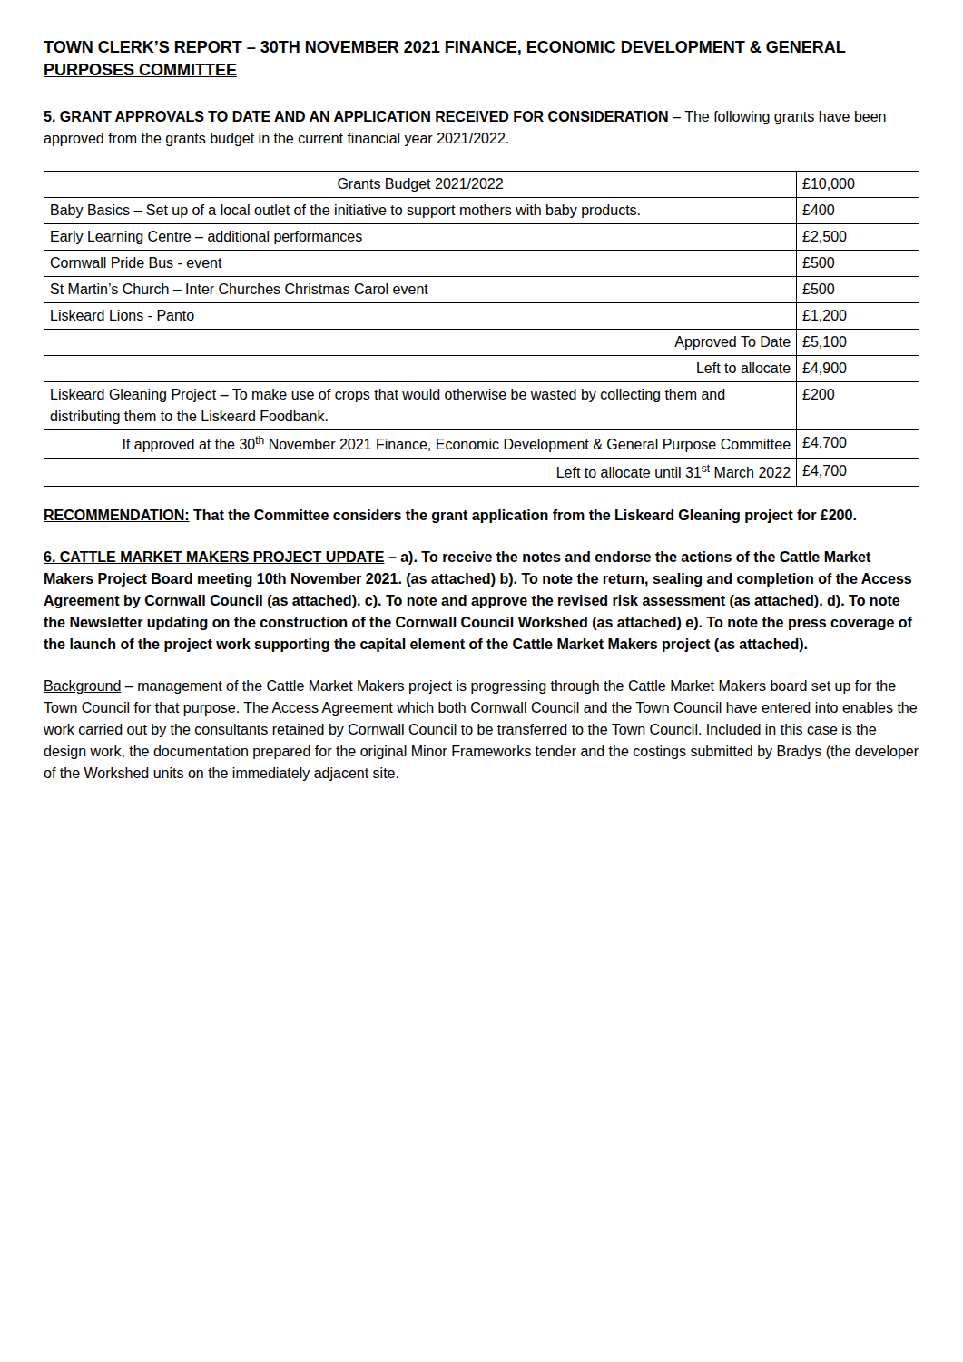TOWN CLERK’S REPORT – 30TH NOVEMBER 2021 FINANCE, ECONOMIC DEVELOPMENT & GENERAL PURPOSES COMMITTEE
5. GRANT APPROVALS TO DATE AND AN APPLICATION RECEIVED FOR CONSIDERATION – The following grants have been approved from the grants budget in the current financial year 2021/2022.
| Grants Budget 2021/2022 | £10,000 |
| --- | --- |
| Baby Basics – Set up of a local outlet of the initiative to support mothers with baby products. | £400 |
| Early Learning Centre – additional performances | £2,500 |
| Cornwall Pride Bus - event | £500 |
| St Martin’s Church – Inter Churches Christmas Carol event | £500 |
| Liskeard Lions - Panto | £1,200 |
| Approved To Date | £5,100 |
| Left to allocate | £4,900 |
| Liskeard Gleaning Project – To make use of crops that would otherwise be wasted by collecting them and distributing them to the Liskeard Foodbank. | £200 |
| If approved at the 30 th November 2021 Finance, Economic Development & General Purpose Committee | £4,700 |
| Left to allocate until 31 st March 2022 | £4,700 |
RECOMMENDATION: That the Committee considers the grant application from the Liskeard Gleaning project for £200.
6. CATTLE MARKET MAKERS PROJECT UPDATE – a). To receive the notes and endorse the actions of the Cattle Market Makers Project Board meeting 10th November 2021. (as attached) b). To note the return, sealing and completion of the Access Agreement by Cornwall Council (as attached). c). To note and approve the revised risk assessment (as attached). d). To note the Newsletter updating on the construction of the Cornwall Council Workshed (as attached) e). To note the press coverage of the launch of the project work supporting the capital element of the Cattle Market Makers project (as attached).
Background – management of the Cattle Market Makers project is progressing through the Cattle Market Makers board set up for the Town Council for that purpose. The Access Agreement which both Cornwall Council and the Town Council have entered into enables the work carried out by the consultants retained by Cornwall Council to be transferred to the Town Council. Included in this case is the design work, the documentation prepared for the original Minor Frameworks tender and the costings submitted by Bradys (the developer of the Workshed units on the immediately adjacent site.